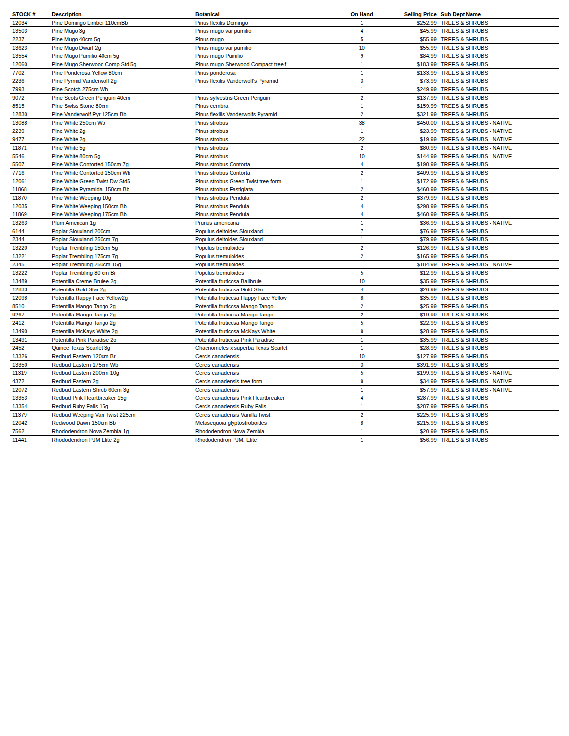Inventory listing of trees and shrubs
| STOCK # | Description | Botanical | On Hand | Selling Price | Sub Dept Name |
| --- | --- | --- | --- | --- | --- |
| 12034 | Pine Domingo Limber 110cmBb | Pinus flexilis Domingo | 1 | $252.99 | TREES & SHRUBS |
| 13503 | Pine Mugo 3g | Pinus mugo var pumilio | 4 | $45.99 | TREES & SHRUBS |
| 2237 | Pine Mugo 40cm 5g | Pinus mugo | 5 | $55.99 | TREES & SHRUBS |
| 13623 | Pine Mugo Dwarf 2g | Pinus mugo var pumilio | 10 | $55.99 | TREES & SHRUBS |
| 13554 | Pine Mugo Pumilio 40cm 5g | Pinus mugo Pumilio | 9 | $84.99 | TREES & SHRUBS |
| 12060 | Pine Mugo Sherwood Comp Std 5g | Pinus mugo Sherwood Compact tree f | 1 | $183.99 | TREES & SHRUBS |
| 7702 | Pine Ponderosa Yellow 80cm | Pinus ponderosa | 1 | $133.99 | TREES & SHRUBS |
| 2236 | Pine Pyrmid Vanderwolf 2g | Pinus flexilis Vanderwolf's Pyramid | 3 | $73.99 | TREES & SHRUBS |
| 7993 | Pine Scotch 275cm Wb | | 1 | $249.99 | TREES & SHRUBS |
| 9072 | Pine Scots Green Penguin 40cm | Pinus sylvestris Green Penguin | 2 | $137.99 | TREES & SHRUBS |
| 8515 | Pine Swiss Stone 80cm | Pinus cembra | 1 | $159.99 | TREES & SHRUBS |
| 12830 | Pine Vanderwolf Pyr 125cm Bb | Pinus flexilis Vanderwolfs Pyramid | 2 | $321.99 | TREES & SHRUBS |
| 13088 | Pine White 250cm Wb | Pinus strobus | 38 | $450.00 | TREES & SHRUBS - NATIVE |
| 2239 | Pine White 2g | Pinus strobus | 1 | $23.99 | TREES & SHRUBS - NATIVE |
| 9477 | Pine White 2g | Pinus strobus | 22 | $19.99 | TREES & SHRUBS - NATIVE |
| 11871 | Pine White 5g | Pinus strobus | 2 | $80.99 | TREES & SHRUBS - NATIVE |
| 5546 | Pine White 80cm 5g | Pinus strobus | 10 | $144.99 | TREES & SHRUBS - NATIVE |
| 5507 | Pine White Contorted 150cm 7g | Pinus strobus Contorta | 4 | $190.99 | TREES & SHRUBS |
| 7716 | Pine White Contorted 150cm Wb | Pinus strobus Contorta | 2 | $409.99 | TREES & SHRUBS |
| 12061 | Pine White Green Twist Dw Std5 | Pinus strobus Green Twist tree form | 1 | $172.99 | TREES & SHRUBS |
| 11868 | Pine White Pyramidal 150cm Bb | Pinus strobus Fastigiata | 2 | $460.99 | TREES & SHRUBS |
| 11870 | Pine White Weeping 10g | Pinus strobus Pendula | 2 | $379.99 | TREES & SHRUBS |
| 12035 | Pine White Weeping 150cm Bb | Pinus strobus Pendula | 4 | $298.99 | TREES & SHRUBS |
| 11869 | Pine White Weeping 175cm Bb | Pinus strobus Pendula | 4 | $460.99 | TREES & SHRUBS |
| 13263 | Plum American 1g | Prunus americana | 1 | $36.99 | TREES & SHRUBS - NATIVE |
| 6144 | Poplar Siouxland 200cm | Populus deltoides Siouxland | 7 | $76.99 | TREES & SHRUBS |
| 2344 | Poplar Siouxland 250cm 7g | Populus deltoides Siouxland | 1 | $79.99 | TREES & SHRUBS |
| 13220 | Poplar Trembling 150cm 5g | Populus tremuloides | 2 | $126.99 | TREES & SHRUBS |
| 13221 | Poplar Trembling 175cm 7g | Populus tremuloides | 2 | $165.99 | TREES & SHRUBS |
| 2345 | Poplar Trembling 250cm 15g | Populus tremuloides | 1 | $184.99 | TREES & SHRUBS - NATIVE |
| 13222 | Poplar Trembling 80 cm Br | Populus tremuloides | 5 | $12.99 | TREES & SHRUBS |
| 13489 | Potentilla Creme Brulee 2g | Potentilla fruticosa Bailbrule | 10 | $35.99 | TREES & SHRUBS |
| 12833 | Potentilla Gold Star 2g | Potentilla fruticosa Gold Star | 4 | $26.99 | TREES & SHRUBS |
| 12098 | Potentilla Happy Face Yellow2g | Potentilla fruticosa Happy Face Yellow | 8 | $35.99 | TREES & SHRUBS |
| 8510 | Potentilla Mango Tango 2g | Potentilla fruticosa Mango Tango | 2 | $25.99 | TREES & SHRUBS |
| 9267 | Potentilla Mango Tango 2g | Potentilla fruticosa Mango Tango | 2 | $19.99 | TREES & SHRUBS |
| 2412 | Potentilla Mango Tango 2g | Potentilla fruticosa Mango Tango | 5 | $22.99 | TREES & SHRUBS |
| 13490 | Potentilla McKays White 2g | Potentilla fruticosa McKays White | 9 | $28.99 | TREES & SHRUBS |
| 13491 | Potentilla Pink Paradise 2g | Potentilla fruticosa Pink Paradise | 1 | $35.99 | TREES & SHRUBS |
| 2452 | Quince Texas Scarlet 3g | Chaenomeles x superba Texas Scarlet | 1 | $28.99 | TREES & SHRUBS |
| 13326 | Redbud Eastern 120cm Br | Cercis canadensis | 10 | $127.99 | TREES & SHRUBS |
| 13350 | Redbud Eastern 175cm Wb | Cercis canadensis | 3 | $391.99 | TREES & SHRUBS |
| 11319 | Redbud Eastern 200cm 10g | Cercis canadensis | 5 | $199.99 | TREES & SHRUBS - NATIVE |
| 4372 | Redbud Eastern 2g | Cercis canadensis tree form | 9 | $34.99 | TREES & SHRUBS - NATIVE |
| 12072 | Redbud Eastern Shrub 60cm 3g | Cercis canadensis | 1 | $57.99 | TREES & SHRUBS - NATIVE |
| 13353 | Redbud Pink Heartbreaker 15g | Cercis canadensis Pink Heartbreaker | 4 | $287.99 | TREES & SHRUBS |
| 13354 | Redbud Ruby Falls 15g | Cercis canadensis Ruby Falls | 1 | $287.99 | TREES & SHRUBS |
| 11379 | Redbud Weeping Van Twist 225cm | Cercis canadensis Vanilla Twist | 2 | $225.99 | TREES & SHRUBS |
| 12042 | Redwood Dawn 150cm Bb | Metasequoia glyptostroboides | 8 | $215.99 | TREES & SHRUBS |
| 7562 | Rhododendron Nova Zembla 1g | Rhododendron Nova Zembla | 1 | $20.99 | TREES & SHRUBS |
| 11441 | Rhododendron PJM Elite 2g | Rhododendron PJM. Elite | 1 | $56.99 | TREES & SHRUBS |